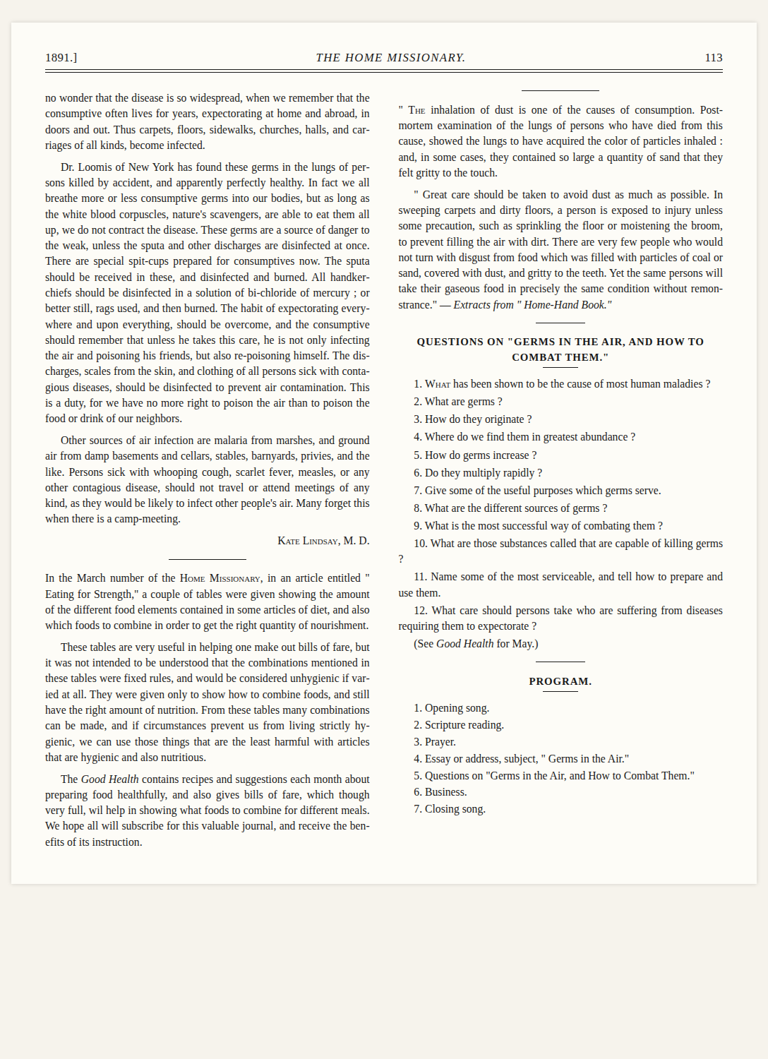1891.] The Home Missionary. 113
no wonder that the disease is so widespread, when we remember that the consumptive often lives for years, expectorating at home and abroad, in doors and out. Thus carpets, floors, sidewalks, churches, halls, and carriages of all kinds, become infected.
Dr. Loomis of New York has found these germs in the lungs of persons killed by accident, and apparently perfectly healthy. In fact we all breathe more or less consumptive germs into our bodies, but as long as the white blood corpuscles, nature's scavengers, are able to eat them all up, we do not contract the disease. These germs are a source of danger to the weak, unless the sputa and other discharges are disinfected at once. There are special spit-cups prepared for consumptives now. The sputa should be received in these, and disinfected and burned. All handkerchiefs should be disinfected in a solution of bi-chloride of mercury ; or better still, rags used, and then burned. The habit of expectorating everywhere and upon everything, should be overcome, and the consumptive should remember that unless he takes this care, he is not only infecting the air and poisoning his friends, but also re-poisoning himself. The discharges, scales from the skin, and clothing of all persons sick with contagious diseases, should be disinfected to prevent air contamination. This is a duty, for we have no more right to poison the air than to poison the food or drink of our neighbors.
Other sources of air infection are malaria from marshes, and ground air from damp basements and cellars, stables, barnyards, privies, and the like. Persons sick with whooping cough, scarlet fever, measles, or any other contagious disease, should not travel or attend meetings of any kind, as they would be likely to infect other people's air. Many forget this when there is a camp-meeting.
Kate Lindsay, M. D.
In the March number of the Home Missionary, in an article entitled " Eating for Strength," a couple of tables were given showing the amount of the different food elements contained in some articles of diet, and also which foods to combine in order to get the right quantity of nourishment.
These tables are very useful in helping one make out bills of fare, but it was not intended to be understood that the combinations mentioned in these tables were fixed rules, and would be considered unhygienic if varied at all. They were given only to show how to combine foods, and still have the right amount of nutrition. From these tables many combinations can be made, and if circumstances prevent us from living strictly hygienic, we can use those things that are the least harmful with articles that are hygienic and also nutritious.
The Good Health contains recipes and suggestions each month about preparing food healthfully, and also gives bills of fare, which though very full, wil help in showing what foods to combine for different meals. We hope all will subscribe for this valuable journal, and receive the benefits of its instruction.
" The inhalation of dust is one of the causes of consumption. Post-mortem examination of the lungs of persons who have died from this cause, showed the lungs to have acquired the color of particles inhaled : and, in some cases, they contained so large a quantity of sand that they felt gritty to the touch.
" Great care should be taken to avoid dust as much as possible. In sweeping carpets and dirty floors, a person is exposed to injury unless some precaution, such as sprinkling the floor or moistening the broom, to prevent filling the air with dirt. There are very few people who would not turn with disgust from food which was filled with particles of coal or sand, covered with dust, and gritty to the teeth. Yet the same persons will take their gaseous food in precisely the same condition without remonstrance." — Extracts from " Home-Hand Book."
Questions on "Germs in the Air, and How to Combat Them."
What has been shown to be the cause of most human maladies ?
What are germs ?
How do they originate ?
Where do we find them in greatest abundance ?
How do germs increase ?
Do they multiply rapidly ?
Give some of the useful purposes which germs serve.
What are the different sources of germs ?
What is the most successful way of combating them ?
What are those substances called that are capable of killing germs ?
Name some of the most serviceable, and tell how to prepare and use them.
What care should persons take who are suffering from diseases requiring them to expectorate ?
(See Good Health for May.)
Program.
Opening song.
Scripture reading.
Prayer.
Essay or address, subject, " Germs in the Air."
Questions on "Germs in the Air, and How to Combat Them."
Business.
Closing song.